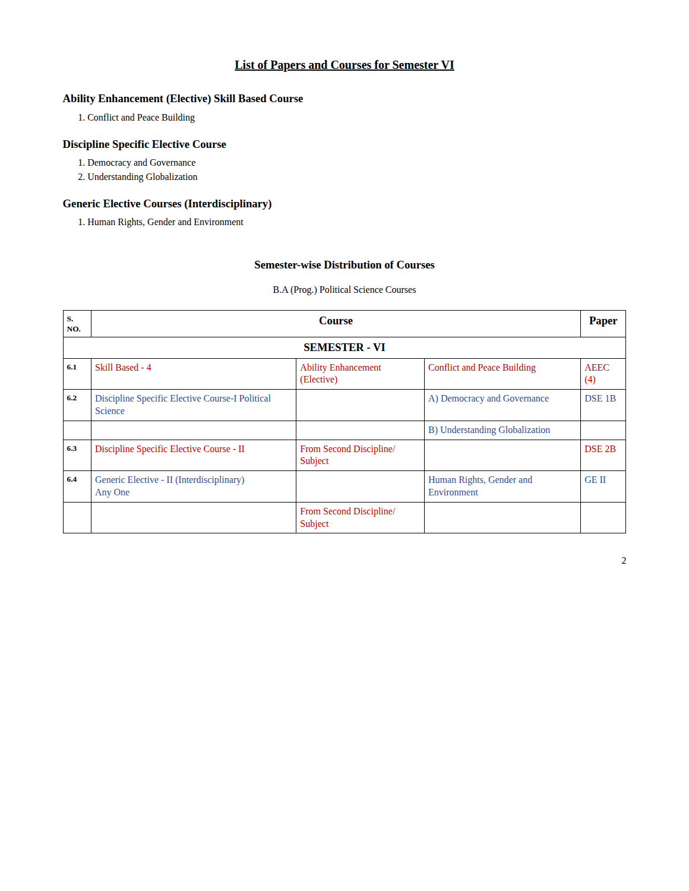List of Papers and Courses for Semester VI
Ability Enhancement (Elective) Skill Based Course
Conflict and Peace Building
Discipline Specific Elective Course
Democracy and Governance
Understanding Globalization
Generic Elective Courses (Interdisciplinary)
Human Rights, Gender and Environment
Semester-wise Distribution of Courses
B.A (Prog.) Political Science Courses
| S. NO. | Course | Paper |
| SEMESTER - VI |
| 6.1 | Skill Based - 4 | Ability Enhancement (Elective) | Conflict and Peace Building | AEEC (4) |
| 6.2 | Discipline Specific Elective Course-I Political Science | | A) Democracy and Governance | DSE 1B |
| | | | B) Understanding Globalization | |
| 6.3 | Discipline Specific Elective Course - II | From Second Discipline/ Subject | | DSE 2B |
| 6.4 | Generic Elective - II (Interdisciplinary) Any One | | Human Rights, Gender and Environment | GE II |
| | | From Second Discipline/ Subject | | |
2